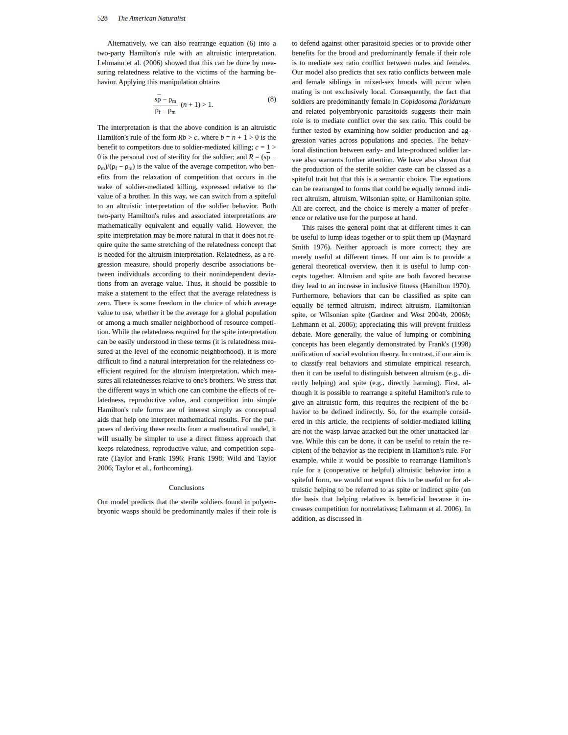528 The American Naturalist
Alternatively, we can also rearrange equation (6) into a two-party Hamilton's rule with an altruistic interpretation. Lehmann et al. (2006) showed that this can be done by measuring relatedness relative to the victims of the harming behavior. Applying this manipulation obtains
sρ − ρm ρf − ρm (n + 1) > 1. (8)
The interpretation is that the above condition is an altruistic Hamilton's rule of the form Rb > c, where b = n + 1 > 0 is the benefit to competitors due to soldier-mediated killing; c = 1 > 0 is the personal cost of sterility for the soldier; and R = (sρ − ρm)/(ρf − ρm) is the value of the average competitor, who benefits from the relaxation of competition that occurs in the wake of soldier-mediated killing, expressed relative to the value of a brother. In this way, we can switch from a spiteful to an altruistic interpretation of the soldier behavior. Both two-party Hamilton's rules and associated interpretations are mathematically equivalent and equally valid. However, the spite interpretation may be more natural in that it does not require quite the same stretching of the relatedness concept that is needed for the altruism interpretation. Relatedness, as a regression measure, should properly describe associations between individuals according to their nonindependent deviations from an average value. Thus, it should be possible to make a statement to the effect that the average relatedness is zero. There is some freedom in the choice of which average value to use, whether it be the average for a global population or among a much smaller neighborhood of resource competition. While the relatedness required for the spite interpretation can be easily understood in these terms (it is relatedness measured at the level of the economic neighborhood), it is more difficult to find a natural interpretation for the relatedness coefficient required for the altruism interpretation, which measures all relatednesses relative to one's brothers. We stress that the different ways in which one can combine the effects of relatedness, reproductive value, and competition into simple Hamilton's rule forms are of interest simply as conceptual aids that help one interpret mathematical results. For the purposes of deriving these results from a mathematical model, it will usually be simpler to use a direct fitness approach that keeps relatedness, reproductive value, and competition separate (Taylor and Frank 1996; Frank 1998; Wild and Taylor 2006; Taylor et al., forthcoming).
Conclusions
Our model predicts that the sterile soldiers found in polyembryonic wasps should be predominantly males if their role is to defend against other parasitoid species or to provide other benefits for the brood and predominantly female if their role is to mediate sex ratio conflict between males and females. Our model also predicts that sex ratio conflicts between male and female siblings in mixed-sex broods will occur when mating is not exclusively local. Consequently, the fact that soldiers are predominantly female in Copidosoma floridanum and related polyembryonic parasitoids suggests their main role is to mediate conflict over the sex ratio. This could be further tested by examining how soldier production and aggression varies across populations and species. The behavioral distinction between early- and late-produced soldier larvae also warrants further attention. We have also shown that the production of the sterile soldier caste can be classed as a spiteful trait but that this is a semantic choice. The equations can be rearranged to forms that could be equally termed indirect altruism, altruism, Wilsonian spite, or Hamiltonian spite. All are correct, and the choice is merely a matter of preference or relative use for the purpose at hand.
This raises the general point that at different times it can be useful to lump ideas together or to split them up (Maynard Smith 1976). Neither approach is more correct; they are merely useful at different times. If our aim is to provide a general theoretical overview, then it is useful to lump concepts together. Altruism and spite are both favored because they lead to an increase in inclusive fitness (Hamilton 1970). Furthermore, behaviors that can be classified as spite can equally be termed altruism, indirect altruism, Hamiltonian spite, or Wilsonian spite (Gardner and West 2004b, 2006b; Lehmann et al. 2006); appreciating this will prevent fruitless debate. More generally, the value of lumping or combining concepts has been elegantly demonstrated by Frank's (1998) unification of social evolution theory. In contrast, if our aim is to classify real behaviors and stimulate empirical research, then it can be useful to distinguish between altruism (e.g., directly helping) and spite (e.g., directly harming). First, although it is possible to rearrange a spiteful Hamilton's rule to give an altruistic form, this requires the recipient of the behavior to be defined indirectly. So, for the example considered in this article, the recipients of soldier-mediated killing are not the wasp larvae attacked but the other unattacked larvae. While this can be done, it can be useful to retain the recipient of the behavior as the recipient in Hamilton's rule. For example, while it would be possible to rearrange Hamilton's rule for a (cooperative or helpful) altruistic behavior into a spiteful form, we would not expect this to be useful or for altruistic helping to be referred to as spite or indirect spite (on the basis that helping relatives is beneficial because it increases competition for nonrelatives; Lehmann et al. 2006). In addition, as discussed in